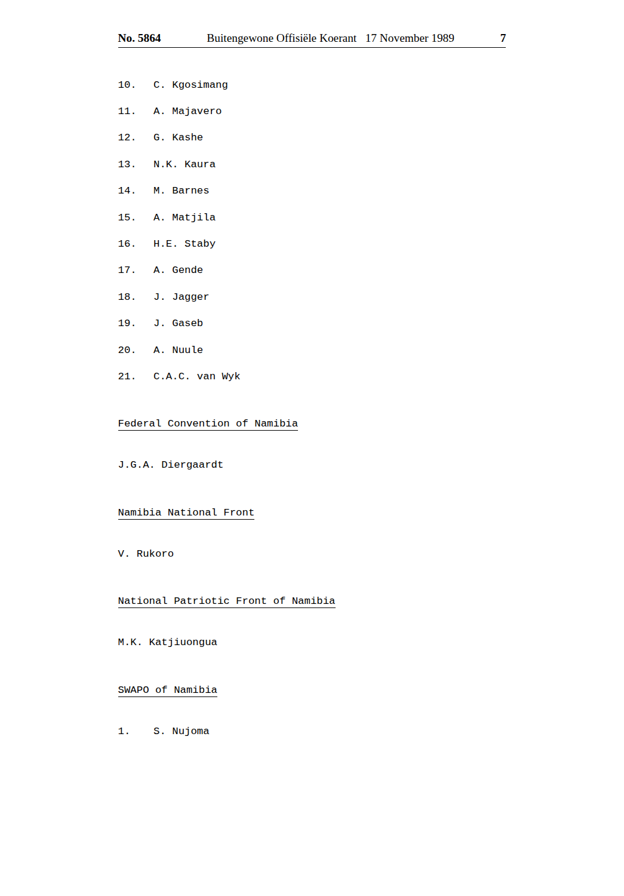No. 5864 Buitengewone Offisiële Koerant 17 November 1989 7
10. C. Kgosimang
11. A. Majavero
12. G. Kashe
13. N.K. Kaura
14. M. Barnes
15. A. Matjila
16. H.E. Staby
17. A. Gende
18. J. Jagger
19. J. Gaseb
20. A. Nuule
21. C.A.C. van Wyk
Federal Convention of Namibia
J.G.A. Diergaardt
Namibia National Front
V. Rukoro
National Patriotic Front of Namibia
M.K. Katjiuongua
SWAPO of Namibia
1. S. Nujoma